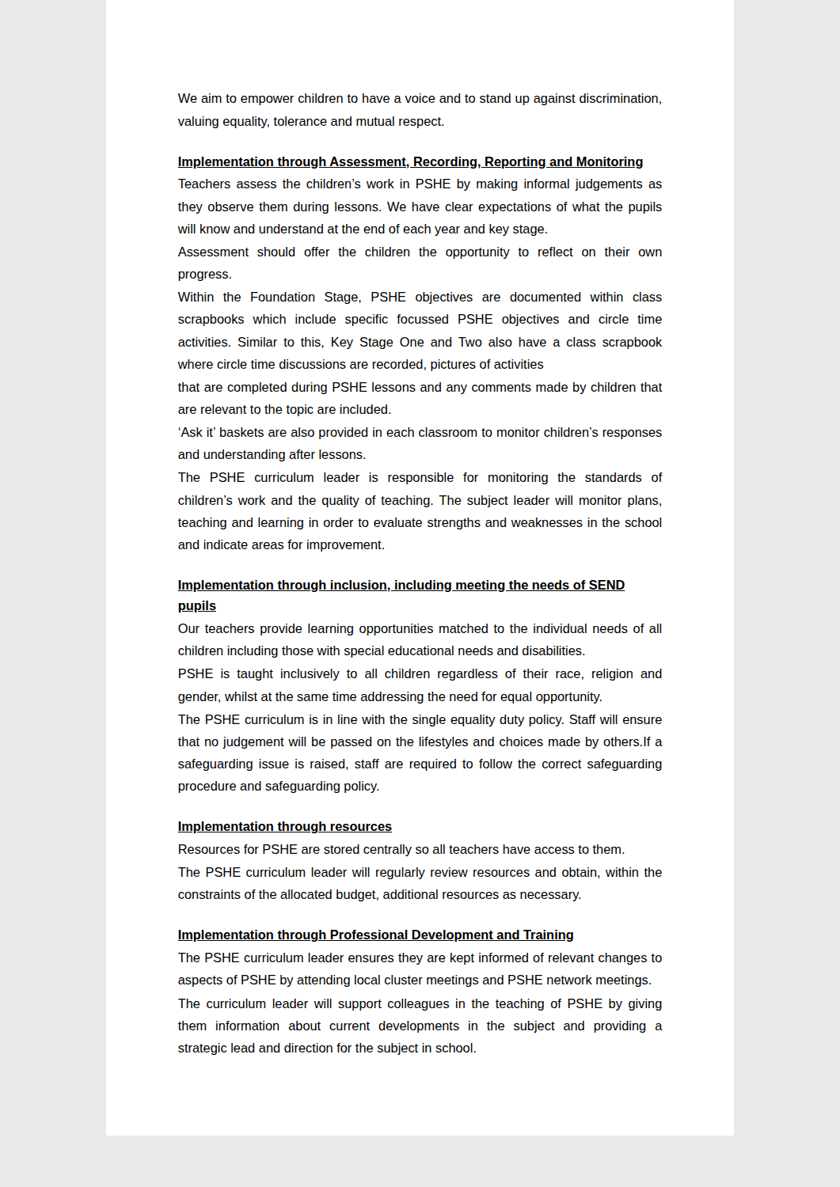We aim to empower children to have a voice and to stand up against discrimination, valuing equality, tolerance and mutual respect.
Implementation through Assessment, Recording, Reporting and Monitoring
Teachers assess the children’s work in PSHE by making informal judgements as they observe them during lessons. We have clear expectations of what the pupils will know and understand at the end of each year and key stage.
Assessment should offer the children the opportunity to reflect on their own progress.
Within the Foundation Stage, PSHE objectives are documented within class scrapbooks which include specific focussed PSHE objectives and circle time activities. Similar to this, Key Stage One and Two also have a class scrapbook where circle time discussions are recorded, pictures of activities
that are completed during PSHE lessons and any comments made by children that are relevant to the topic are included.
‘Ask it’ baskets are also provided in each classroom to monitor children’s responses and understanding after lessons.
The PSHE curriculum leader is responsible for monitoring the standards of children’s work and the quality of teaching. The subject leader will monitor plans, teaching and learning in order to evaluate strengths and weaknesses in the school and indicate areas for improvement.
Implementation through inclusion, including meeting the needs of SEND pupils
Our teachers provide learning opportunities matched to the individual needs of all children including those with special educational needs and disabilities.
PSHE is taught inclusively to all children regardless of their race, religion and gender, whilst at the same time addressing the need for equal opportunity.
The PSHE curriculum is in line with the single equality duty policy. Staff will ensure that no judgement will be passed on the lifestyles and choices made by others.If a safeguarding issue is raised, staff are required to follow the correct safeguarding procedure and safeguarding policy.
Implementation through resources
Resources for PSHE are stored centrally so all teachers have access to them.
The PSHE curriculum leader will regularly review resources and obtain, within the constraints of the allocated budget, additional resources as necessary.
Implementation through Professional Development and Training
The PSHE curriculum leader ensures they are kept informed of relevant changes to aspects of PSHE by attending local cluster meetings and PSHE network meetings.
The curriculum leader will support colleagues in the teaching of PSHE by giving them information about current developments in the subject and providing a strategic lead and direction for the subject in school.